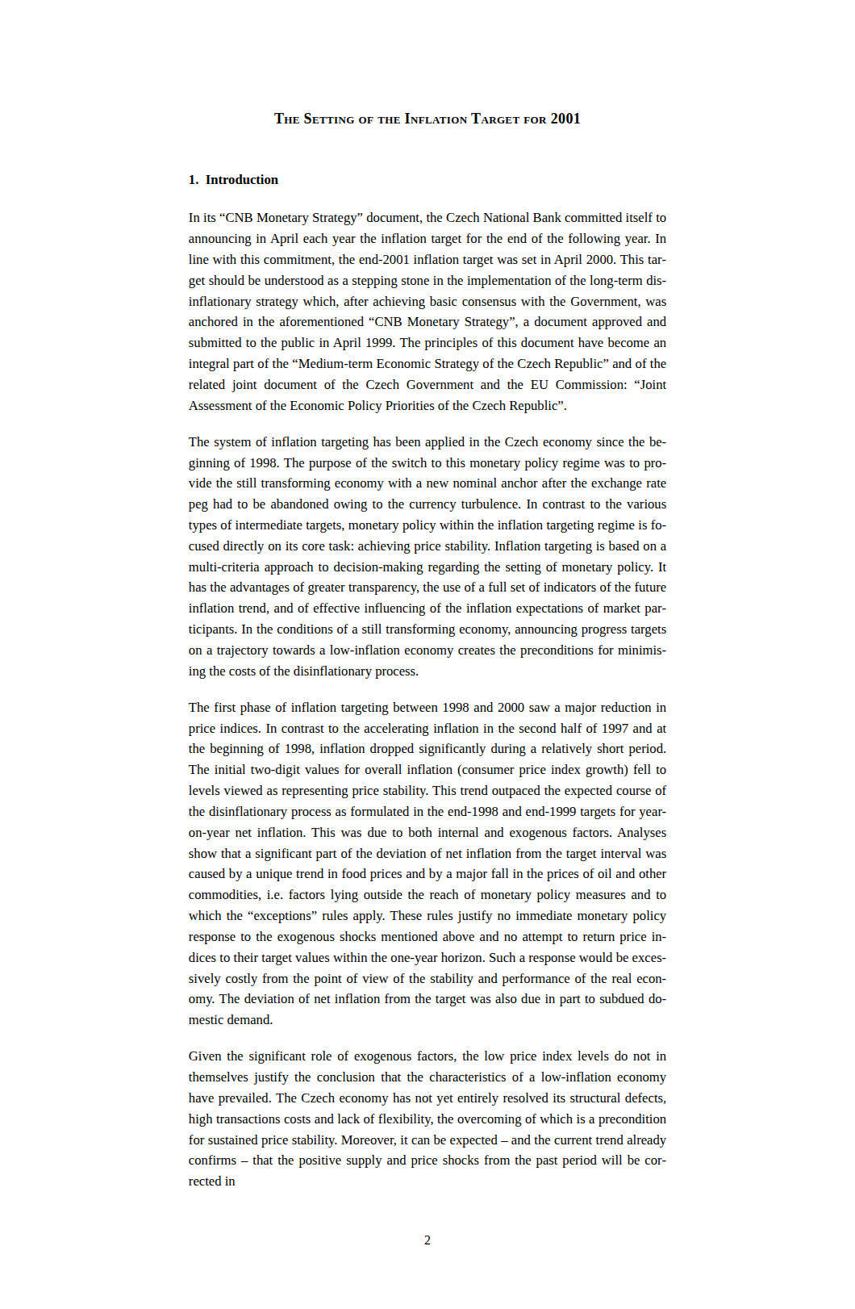The Setting of the Inflation Target for 2001
1. Introduction
In its “CNB Monetary Strategy” document, the Czech National Bank committed itself to announcing in April each year the inflation target for the end of the following year. In line with this commitment, the end-2001 inflation target was set in April 2000. This target should be understood as a stepping stone in the implementation of the long-term disinflationary strategy which, after achieving basic consensus with the Government, was anchored in the aforementioned “CNB Monetary Strategy”, a document approved and submitted to the public in April 1999. The principles of this document have become an integral part of the “Medium-term Economic Strategy of the Czech Republic” and of the related joint document of the Czech Government and the EU Commission: “Joint Assessment of the Economic Policy Priorities of the Czech Republic”.
The system of inflation targeting has been applied in the Czech economy since the beginning of 1998. The purpose of the switch to this monetary policy regime was to provide the still transforming economy with a new nominal anchor after the exchange rate peg had to be abandoned owing to the currency turbulence. In contrast to the various types of intermediate targets, monetary policy within the inflation targeting regime is focused directly on its core task: achieving price stability. Inflation targeting is based on a multi-criteria approach to decision-making regarding the setting of monetary policy. It has the advantages of greater transparency, the use of a full set of indicators of the future inflation trend, and of effective influencing of the inflation expectations of market participants. In the conditions of a still transforming economy, announcing progress targets on a trajectory towards a low-inflation economy creates the preconditions for minimising the costs of the disinflationary process.
The first phase of inflation targeting between 1998 and 2000 saw a major reduction in price indices. In contrast to the accelerating inflation in the second half of 1997 and at the beginning of 1998, inflation dropped significantly during a relatively short period. The initial two-digit values for overall inflation (consumer price index growth) fell to levels viewed as representing price stability. This trend outpaced the expected course of the disinflationary process as formulated in the end-1998 and end-1999 targets for year-on-year net inflation. This was due to both internal and exogenous factors. Analyses show that a significant part of the deviation of net inflation from the target interval was caused by a unique trend in food prices and by a major fall in the prices of oil and other commodities, i.e. factors lying outside the reach of monetary policy measures and to which the “exceptions” rules apply. These rules justify no immediate monetary policy response to the exogenous shocks mentioned above and no attempt to return price indices to their target values within the one-year horizon. Such a response would be excessively costly from the point of view of the stability and performance of the real economy. The deviation of net inflation from the target was also due in part to subdued domestic demand.
Given the significant role of exogenous factors, the low price index levels do not in themselves justify the conclusion that the characteristics of a low-inflation economy have prevailed. The Czech economy has not yet entirely resolved its structural defects, high transactions costs and lack of flexibility, the overcoming of which is a precondition for sustained price stability. Moreover, it can be expected – and the current trend already confirms – that the positive supply and price shocks from the past period will be corrected in
2